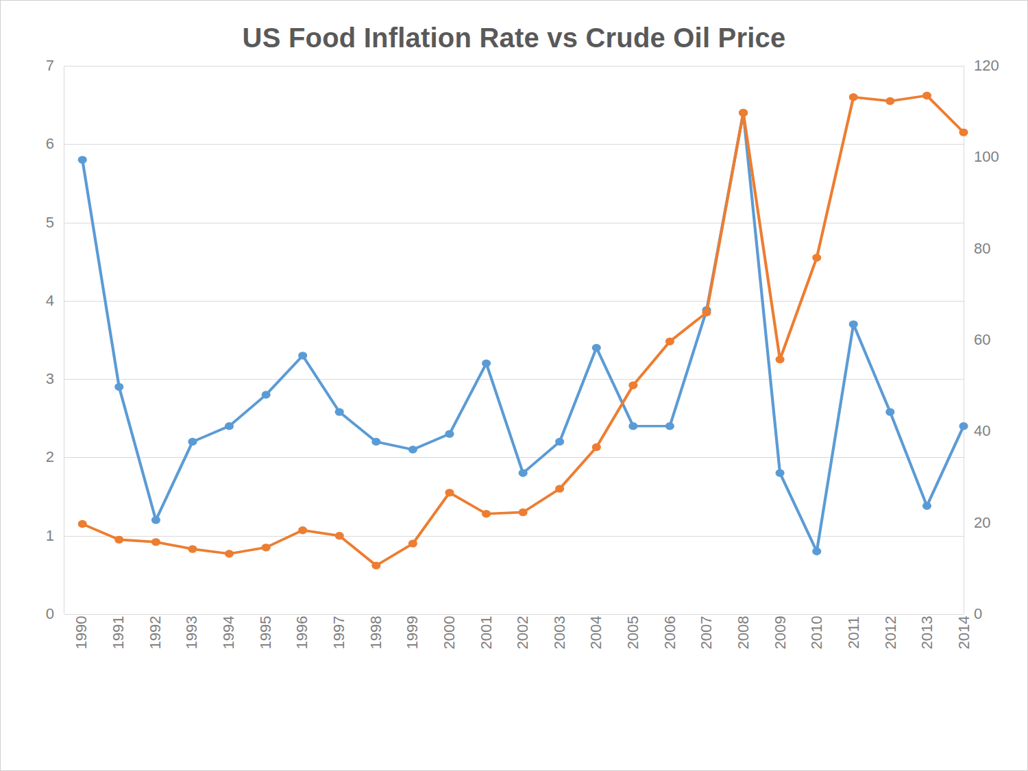US Food Inflation Rate vs Crude Oil Price
7
6
5
4
3
2
1
0
120
100
80
60
40
20
0
1990 1991 1992 1993 1994 1995 1996 1997 1998 1999 2000 2001 2002 2003 2004 2005 2006 2007 2008 2009 2010 2011 2012 2013 2014
Years shown: 1990 through 2014. Left vertical axis ticks: 0, 1, 2, 3, 4, 5, 6, 7. Right vertical axis ticks: 0, 20, 40, 60, 80, 100, 120.